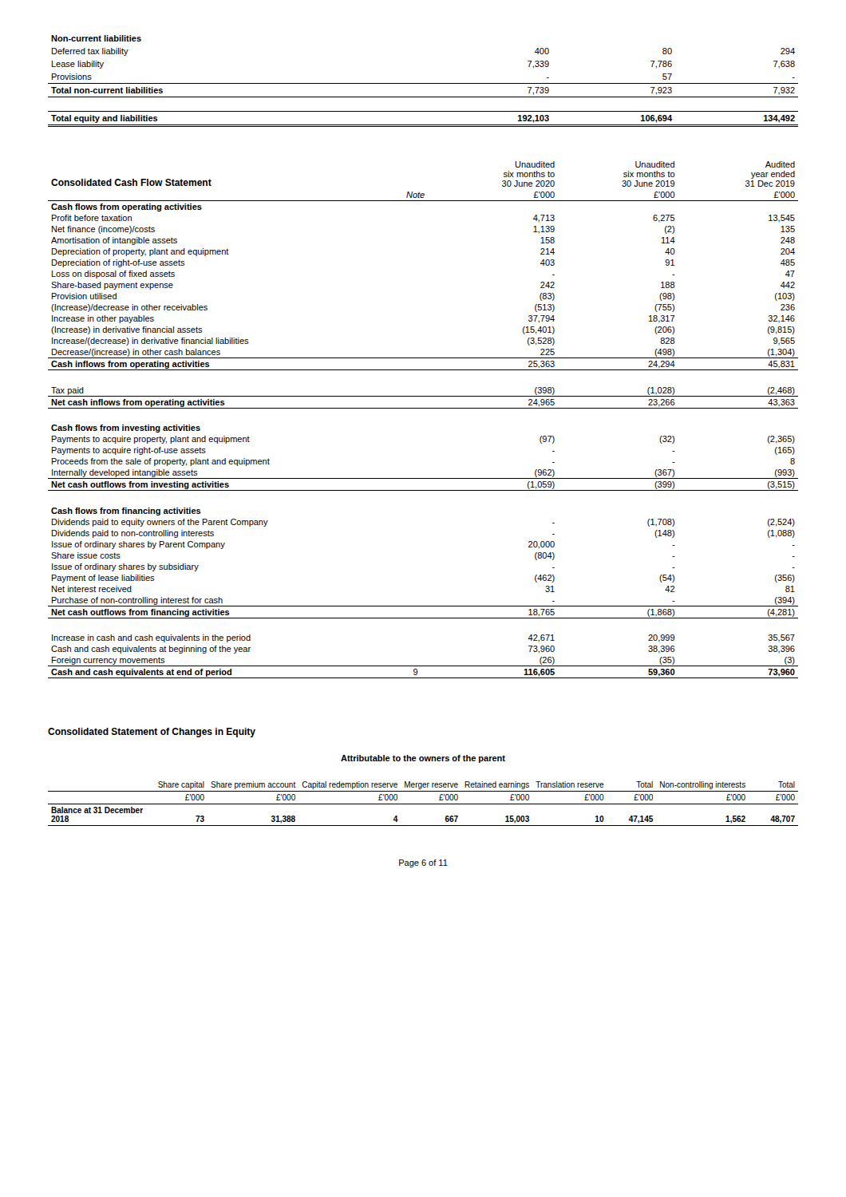| Non-current liabilities | | | |
| Deferred tax liability | 400 | 80 | 294 |
| Lease liability | 7,339 | 7,786 | 7,638 |
| Provisions | - | 57 | - |
| Total non-current liabilities | 7,739 | 7,923 | 7,932 |
| Total equity and liabilities | 192,103 | 106,694 | 134,492 |
| Consolidated Cash Flow Statement | | Unaudited six months to 30 June 2020 | Unaudited six months to 30 June 2019 | Audited year ended 31 Dec 2019 |
| | Note | £'000 | £'000 | £'000 |
| Cash flows from operating activities | | | | |
| Profit before taxation | | 4,713 | 6,275 | 13,545 |
| Net finance (income)/costs | | 1,139 | (2) | 135 |
| Amortisation of intangible assets | | 158 | 114 | 248 |
| Depreciation of property, plant and equipment | | 214 | 40 | 204 |
| Depreciation of right-of-use assets | | 403 | 91 | 485 |
| Loss on disposal of fixed assets | | - | - | 47 |
| Share-based payment expense | | 242 | 188 | 442 |
| Provision utilised | | (83) | (98) | (103) |
| (Increase)/decrease in other receivables | | (513) | (755) | 236 |
| Increase in other payables | | 37,794 | 18,317 | 32,146 |
| (Increase) in derivative financial assets | | (15,401) | (206) | (9,815) |
| Increase/(decrease) in derivative financial liabilities | | (3,528) | 828 | 9,565 |
| Decrease/(increase) in other cash balances | | 225 | (498) | (1,304) |
| Cash inflows from operating activities | | 25,363 | 24,294 | 45,831 |
| Tax paid | | (398) | (1,028) | (2,468) |
| Net cash inflows from operating activities | | 24,965 | 23,266 | 43,363 |
| Cash flows from investing activities | | | | |
| Payments to acquire property, plant and equipment | | (97) | (32) | (2,365) |
| Payments to acquire right-of-use assets | | - | - | (165) |
| Proceeds from the sale of property, plant and equipment | | - | - | 8 |
| Internally developed intangible assets | | (962) | (367) | (993) |
| Net cash outflows from investing activities | | (1,059) | (399) | (3,515) |
| Cash flows from financing activities | | | | |
| Dividends paid to equity owners of the Parent Company | | - | (1,708) | (2,524) |
| Dividends paid to non-controlling interests | | - | (148) | (1,088) |
| Issue of ordinary shares by Parent Company | | 20,000 | - | - |
| Share issue costs | | (804) | - | - |
| Issue of ordinary shares by subsidiary | | - | - | - |
| Payment of lease liabilities | | (462) | (54) | (356) |
| Net interest received | | 31 | 42 | 81 |
| Purchase of non-controlling interest for cash | | - | - | (394) |
| Net cash outflows from financing activities | | 18,765 | (1,868) | (4,281) |
| Increase in cash and cash equivalents in the period | | 42,671 | 20,999 | 35,567 |
| Cash and cash equivalents at beginning of the year | | 73,960 | 38,396 | 38,396 |
| Foreign currency movements | | (26) | (35) | (3) |
| Cash and cash equivalents at end of period | 9 | 116,605 | 59,360 | 73,960 |
Consolidated Statement of Changes in Equity
Attributable to the owners of the parent
| | Share capital | Share premium account | Capital redemption reserve | Merger reserve | Retained earnings | Translation reserve | Total | Non-controlling interests | Total |
| | £'000 | £'000 | £'000 | £'000 | £'000 | £'000 | £'000 | £'000 | £'000 |
| Balance at 31 December 2018 | 73 | 31,388 | 4 | 667 | 15,003 | 10 | 47,145 | 1,562 | 48,707 |
Page 6 of 11